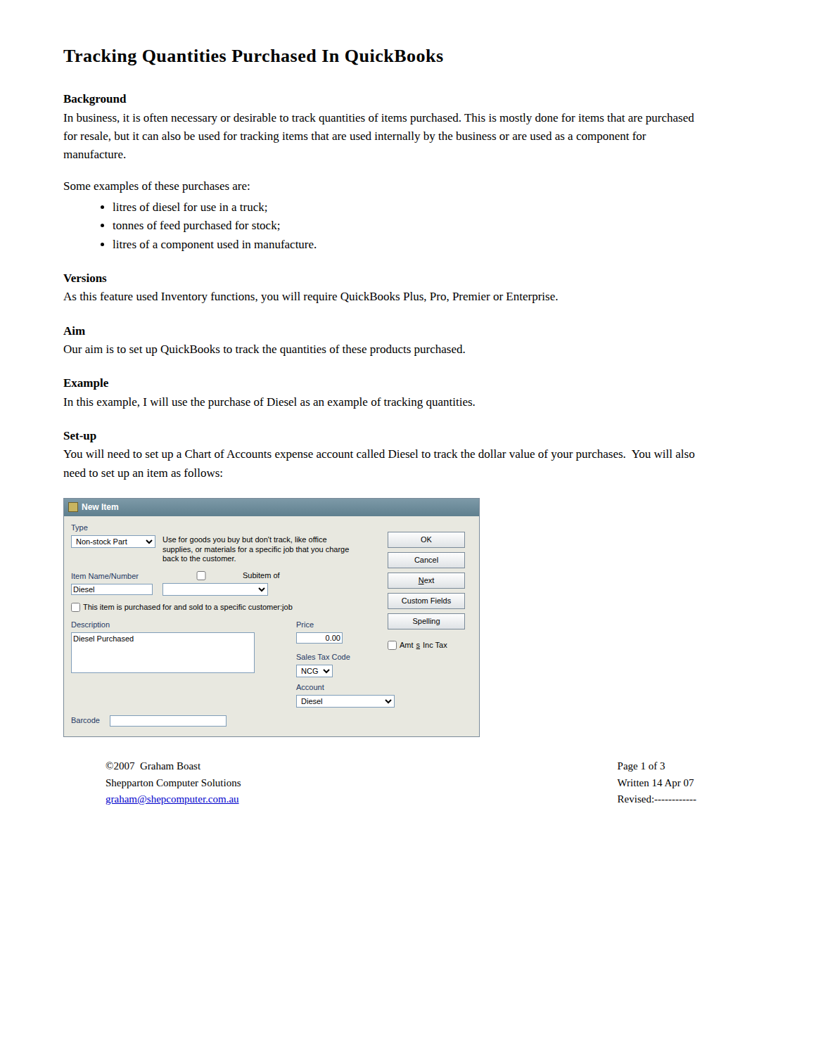Tracking Quantities Purchased In QuickBooks
Background
In business, it is often necessary or desirable to track quantities of items purchased. This is mostly done for items that are purchased for resale, but it can also be used for tracking items that are used internally by the business or are used as a component for manufacture.
Some examples of these purchases are:
litres of diesel for use in a truck;
tonnes of feed purchased for stock;
litres of a component used in manufacture.
Versions
As this feature used Inventory functions, you will require QuickBooks Plus, Pro, Premier or Enterprise.
Aim
Our aim is to set up QuickBooks to track the quantities of these products purchased.
Example
In this example, I will use the purchase of Diesel as an example of tracking quantities.
Set-up
You will need to set up a Chart of Accounts expense account called Diesel to track the dollar value of your purchases. You will also need to set up an item as follows:
New Item
Type
Non-stock Part
Use for goods you buy but don't track, like office supplies, or materials for a specific job that you charge back to the customer.
Item Name/Number
Subitem of
This item is purchased for and sold to a specific customer:job
Description
Diesel Purchased
Price
Sales Tax Code
NCG
Account
Diesel
Barcode
OK
Cancel
Next
Custom Fields
Spelling
Amts Inc Tax
©2007 Graham Boast
Shepparton Computer Solutions
graham@shepcomputer.com.au
Page 1 of 3
Written 14 Apr 07
Revised:------------